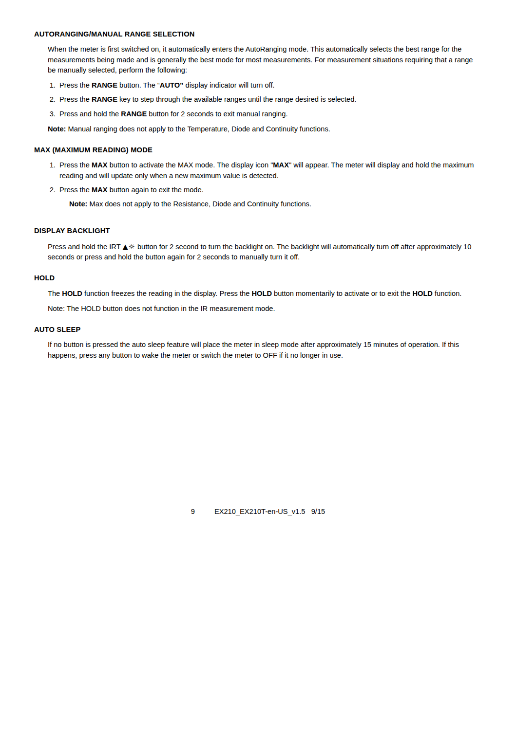AUTORANGING/MANUAL RANGE SELECTION
When the meter is first switched on, it automatically enters the AutoRanging mode. This automatically selects the best range for the measurements being made and is generally the best mode for most measurements. For measurement situations requiring that a range be manually selected, perform the following:
Press the RANGE button. The “AUTO” display indicator will turn off.
Press the RANGE key to step through the available ranges until the range desired is selected.
Press and hold the RANGE button for 2 seconds to exit manual ranging.
Note: Manual ranging does not apply to the Temperature, Diode and Continuity functions.
MAX (MAXIMUM READING) MODE
Press the MAX button to activate the MAX mode. The display icon "MAX" will appear. The meter will display and hold the maximum reading and will update only when a new maximum value is detected.
Press the MAX button again to exit the mode.
Note: Max does not apply to the Resistance, Diode and Continuity functions.
DISPLAY BACKLIGHT
Press and hold the IRT ▲☼ button for 2 second to turn the backlight on. The backlight will automatically turn off after approximately 10 seconds or press and hold the button again for 2 seconds to manually turn it off.
HOLD
The HOLD function freezes the reading in the display. Press the HOLD button momentarily to activate or to exit the HOLD function.
Note: The HOLD button does not function in the IR measurement mode.
AUTO SLEEP
If no button is pressed the auto sleep feature will place the meter in sleep mode after approximately 15 minutes of operation. If this happens, press any button to wake the meter or switch the meter to OFF if it no longer in use.
9 EX210_EX210T-en-US_v1.5 9/15